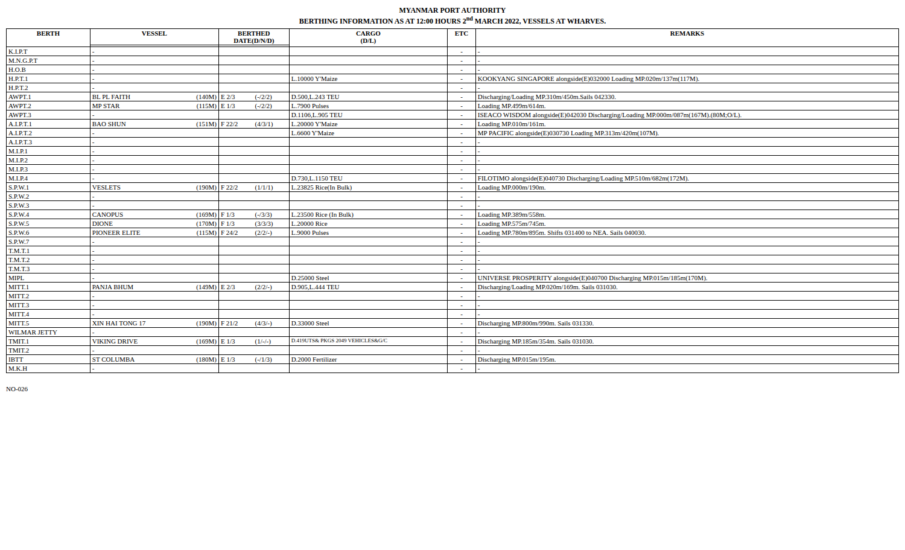MYANMAR PORT AUTHORITY
BERTHING INFORMATION AS AT 12:00 HOURS 2nd MARCH 2022, VESSELS AT WHARVES.
| BERTH | VESSEL | BERTHED DATE(D/N/D) | CARGO (D/L) | ETC | REMARKS |
| --- | --- | --- | --- | --- | --- |
| K.I.P.T | - | | | | | - | - |
| M.N.G.P.T | - | | | | | - | - |
| H.O.B | - | | | | | - | - |
| H.P.T.1 | - | | | | L.10000 Y'Maize | - | KOOKYANG SINGAPORE alongside(E)032000 Loading MP.020m/137m(117M). |
| H.P.T.2 | - | | | | | - | - |
| AWPT.1 | BL PL FAITH | (140M) | E 2/3 | (-/2/2) | D.500,L.243 TEU | - | Discharging/Loading MP.310m/450m.Sails 042330. |
| AWPT.2 | MP STAR | (115M) | E 1/3 | (-/2/2) | L.7900 Pulses | - | Loading MP.499m/614m. |
| AWPT.3 | - | | | | D.1106,L.905 TEU | - | ISEACO WISDOM alongside(E)042030 Discharging/Loading MP.000m/087m(167M).(80M;O/L). |
| A.I.P.T.1 | BAO SHUN | (151M) | F 22/2 | (4/3/1) | L.20000 Y'Maize | - | Loading MP.010m/161m. |
| A.I.P.T.2 | - | | | | L.6600 Y'Maize | - | MP PACIFIC alongside(E)030730 Loading MP.313m/420m(107M). |
| A.I.P.T.3 | - | | | | | - | - |
| M.I.P.1 | - | | | | | - | - |
| M.I.P.2 | - | | | | | - | - |
| M.I.P.3 | - | | | | | - | - |
| M.I.P.4 | - | | | | D.730,L.1150 TEU | - | FILOTIMO alongside(E)040730 Discharging/Loading MP.510m/682m(172M). |
| S.P.W.1 | VESLETS | (190M) | F 22/2 | (1/1/1) | L.23825 Rice(In Bulk) | - | Loading MP.000m/190m. |
| S.P.W.2 | - | | | | | - | - |
| S.P.W.3 | - | | | | | - | - |
| S.P.W.4 | CANOPUS | (169M) | F 1/3 | (-/3/3) | L.23500 Rice (In Bulk) | - | Loading MP.389m/558m. |
| S.P.W.5 | DIONE | (170M) | F 1/3 | (3/3/3) | L.20000 Rice | - | Loading MP.575m/745m. |
| S.P.W.6 | PIONEER ELITE | (115M) | F 24/2 | (2/2/-) | L.9000 Pulses | - | Loading MP.780m/895m. Shifts 031400 to NEA. Sails 040030. |
| S.P.W.7 | - | | | | | - | - |
| T.M.T.1 | - | | | | | - | - |
| T.M.T.2 | - | | | | | - | - |
| T.M.T.3 | - | | | | | - | - |
| MIPL | - | | | | D.25000 Steel | - | UNIVERSE PROSPERITY alongside(E)040700 Discharging MP.015m/185m(170M). |
| MITT.1 | PANJA BHUM | (149M) | E 2/3 | (2/2/-) | D.905,L.444 TEU | - | Discharging/Loading MP.020m/169m. Sails 031030. |
| MITT.2 | - | | | | | - | - |
| MITT.3 | - | | | | | - | - |
| MITT.4 | - | | | | | - | - |
| MITT.5 | XIN HAI TONG 17 | (190M) | F 21/2 | (4/3/-) | D.33000 Steel | - | Discharging MP.800m/990m. Sails 031330. |
| WILMAR JETTY | - | | | | | - | - |
| TMIT.1 | VIKING DRIVE | (169M) | E 1/3 | (1/-/-) | D.419UTS& PKGS 2049 VEHICLES&G/C | - | Discharging MP.185m/354m. Sails 031030. |
| TMIT.2 | - | | | | | - | - |
| IBTT | ST COLUMBA | (180M) | E 1/3 | (-/1/3) | D.2000 Fertilizer | - | Discharging MP.015m/195m. |
| M.K.H | - | | | | | - | - |
NO-026